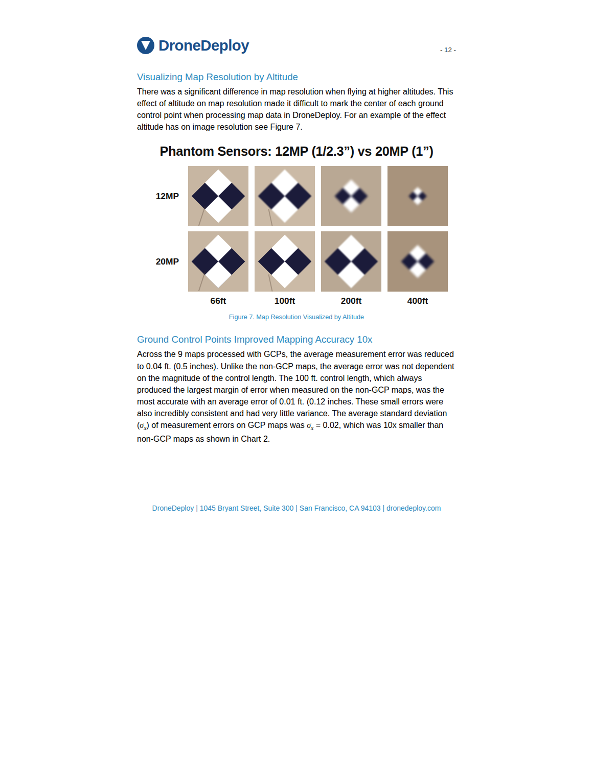DroneDeploy
- 12 -
Visualizing Map Resolution by Altitude
There was a significant difference in map resolution when flying at higher altitudes. This effect of altitude on map resolution made it difficult to mark the center of each ground control point when processing map data in DroneDeploy. For an example of the effect altitude has on image resolution see Figure 7.
Phantom Sensors: 12MP (1/2.3”) vs 20MP (1”)
12MP
20MP
x
66ft
100ft
200ft
400ft
Figure 7. Map Resolution Visualized by Altitude
Ground Control Points Improved Mapping Accuracy 10x
Across the 9 maps processed with GCPs, the average measurement error was reduced to 0.04 ft. (0.5 inches). Unlike the non-GCP maps, the average error was not dependent on the magnitude of the control length. The 100 ft. control length, which always produced the largest margin of error when measured on the non-GCP maps, was the most accurate with an average error of 0.01 ft. (0.12 inches. These small errors were also incredibly consistent and had very little variance. The average standard deviation (σx) of measurement errors on GCP maps was σx = 0.02, which was 10x smaller than non-GCP maps as shown in Chart 2.
DroneDeploy | 1045 Bryant Street, Suite 300 | San Francisco, CA 94103 | dronedeploy.com